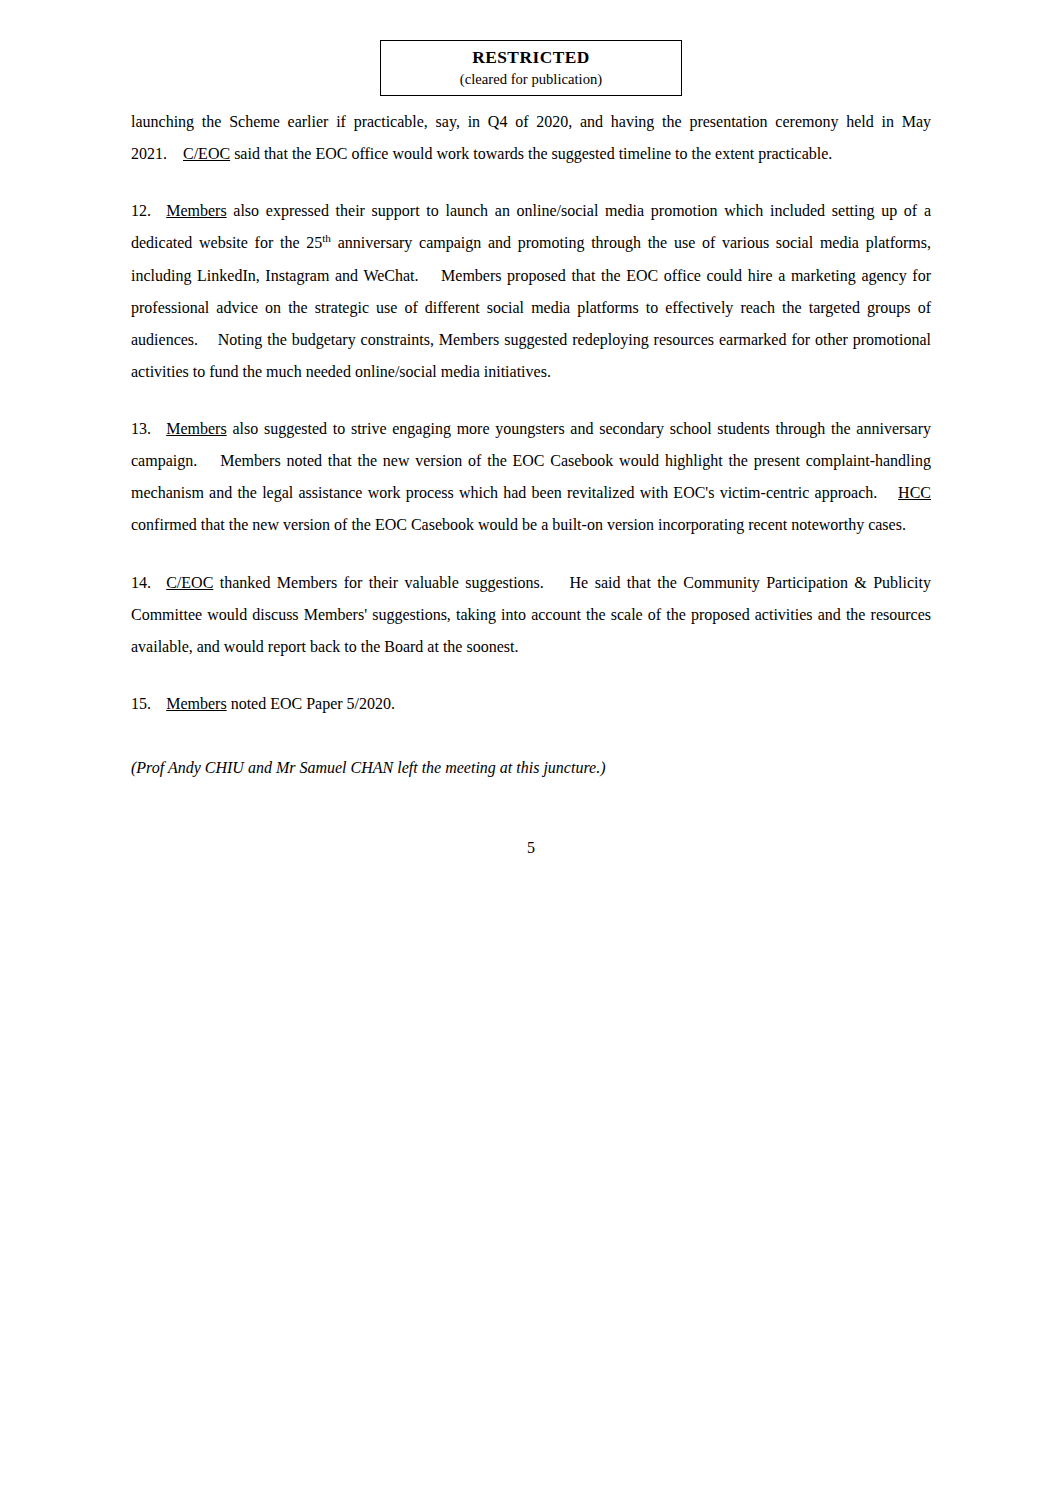RESTRICTED
(cleared for publication)
launching the Scheme earlier if practicable, say, in Q4 of 2020, and having the presentation ceremony held in May 2021. C/EOC said that the EOC office would work towards the suggested timeline to the extent practicable.
12. Members also expressed their support to launch an online/social media promotion which included setting up of a dedicated website for the 25th anniversary campaign and promoting through the use of various social media platforms, including LinkedIn, Instagram and WeChat. Members proposed that the EOC office could hire a marketing agency for professional advice on the strategic use of different social media platforms to effectively reach the targeted groups of audiences. Noting the budgetary constraints, Members suggested redeploying resources earmarked for other promotional activities to fund the much needed online/social media initiatives.
13. Members also suggested to strive engaging more youngsters and secondary school students through the anniversary campaign. Members noted that the new version of the EOC Casebook would highlight the present complaint-handling mechanism and the legal assistance work process which had been revitalized with EOC's victim-centric approach. HCC confirmed that the new version of the EOC Casebook would be a built-on version incorporating recent noteworthy cases.
14. C/EOC thanked Members for their valuable suggestions. He said that the Community Participation & Publicity Committee would discuss Members' suggestions, taking into account the scale of the proposed activities and the resources available, and would report back to the Board at the soonest.
15. Members noted EOC Paper 5/2020.
(Prof Andy CHIU and Mr Samuel CHAN left the meeting at this juncture.)
5